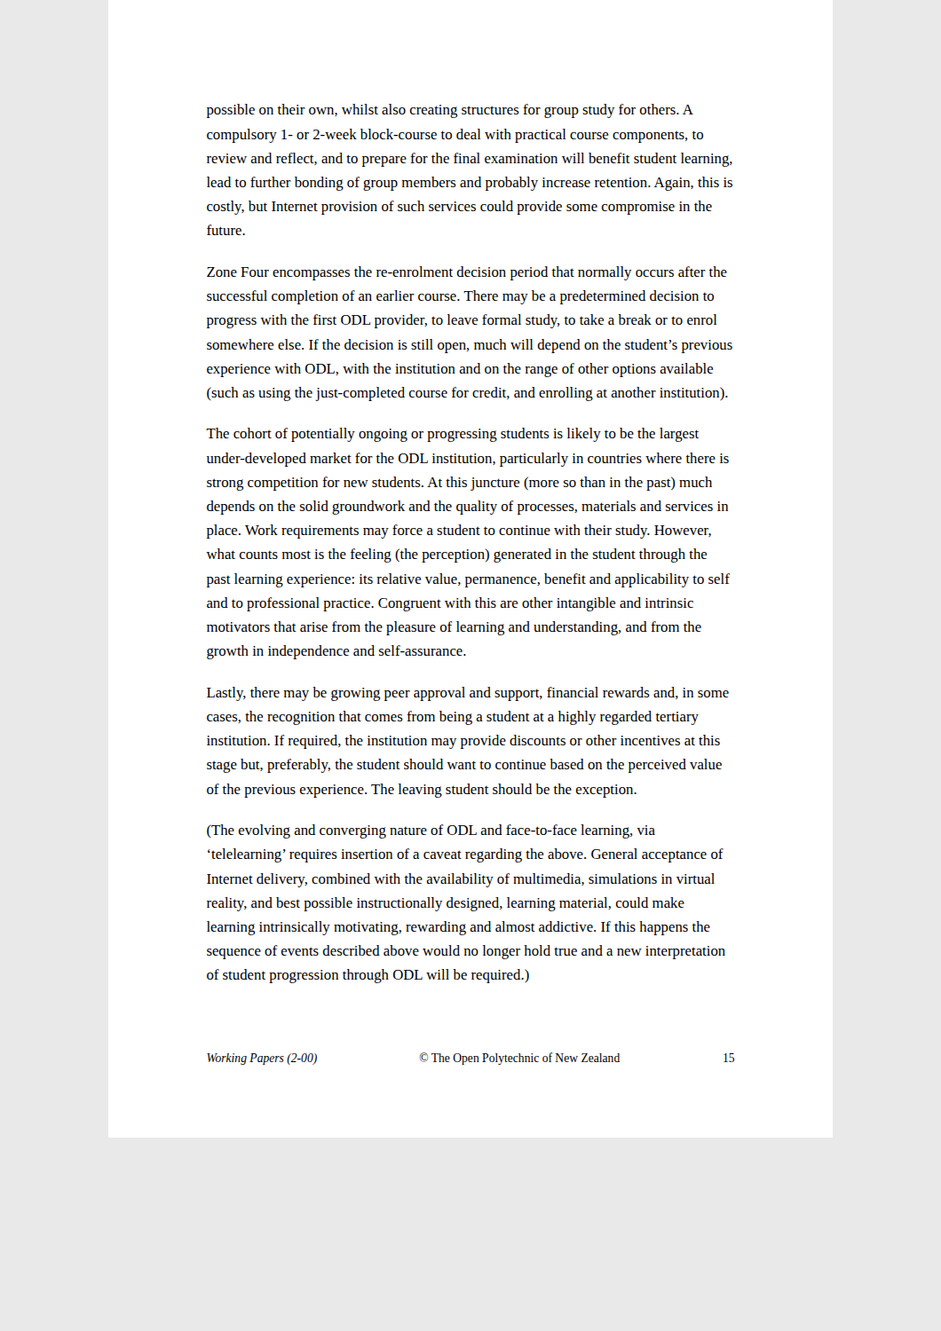possible on their own, whilst also creating structures for group study for others. A compulsory 1- or 2-week block-course to deal with practical course components, to review and reflect, and to prepare for the final examination will benefit student learning, lead to further bonding of group members and probably increase retention. Again, this is costly, but Internet provision of such services could provide some compromise in the future.
Zone Four encompasses the re-enrolment decision period that normally occurs after the successful completion of an earlier course. There may be a predetermined decision to progress with the first ODL provider, to leave formal study, to take a break or to enrol somewhere else. If the decision is still open, much will depend on the student’s previous experience with ODL, with the institution and on the range of other options available (such as using the just-completed course for credit, and enrolling at another institution).
The cohort of potentially ongoing or progressing students is likely to be the largest under-developed market for the ODL institution, particularly in countries where there is strong competition for new students. At this juncture (more so than in the past) much depends on the solid groundwork and the quality of processes, materials and services in place. Work requirements may force a student to continue with their study. However, what counts most is the feeling (the perception) generated in the student through the past learning experience: its relative value, permanence, benefit and applicability to self and to professional practice. Congruent with this are other intangible and intrinsic motivators that arise from the pleasure of learning and understanding, and from the growth in independence and self-assurance.
Lastly, there may be growing peer approval and support, financial rewards and, in some cases, the recognition that comes from being a student at a highly regarded tertiary institution. If required, the institution may provide discounts or other incentives at this stage but, preferably, the student should want to continue based on the perceived value of the previous experience. The leaving student should be the exception.
(The evolving and converging nature of ODL and face-to-face learning, via ‘telelearning’ requires insertion of a caveat regarding the above. General acceptance of Internet delivery, combined with the availability of multimedia, simulations in virtual reality, and best possible instructionally designed, learning material, could make learning intrinsically motivating, rewarding and almost addictive. If this happens the sequence of events described above would no longer hold true and a new interpretation of student progression through ODL will be required.)
Working Papers (2-00) © The Open Polytechnic of New Zealand 15